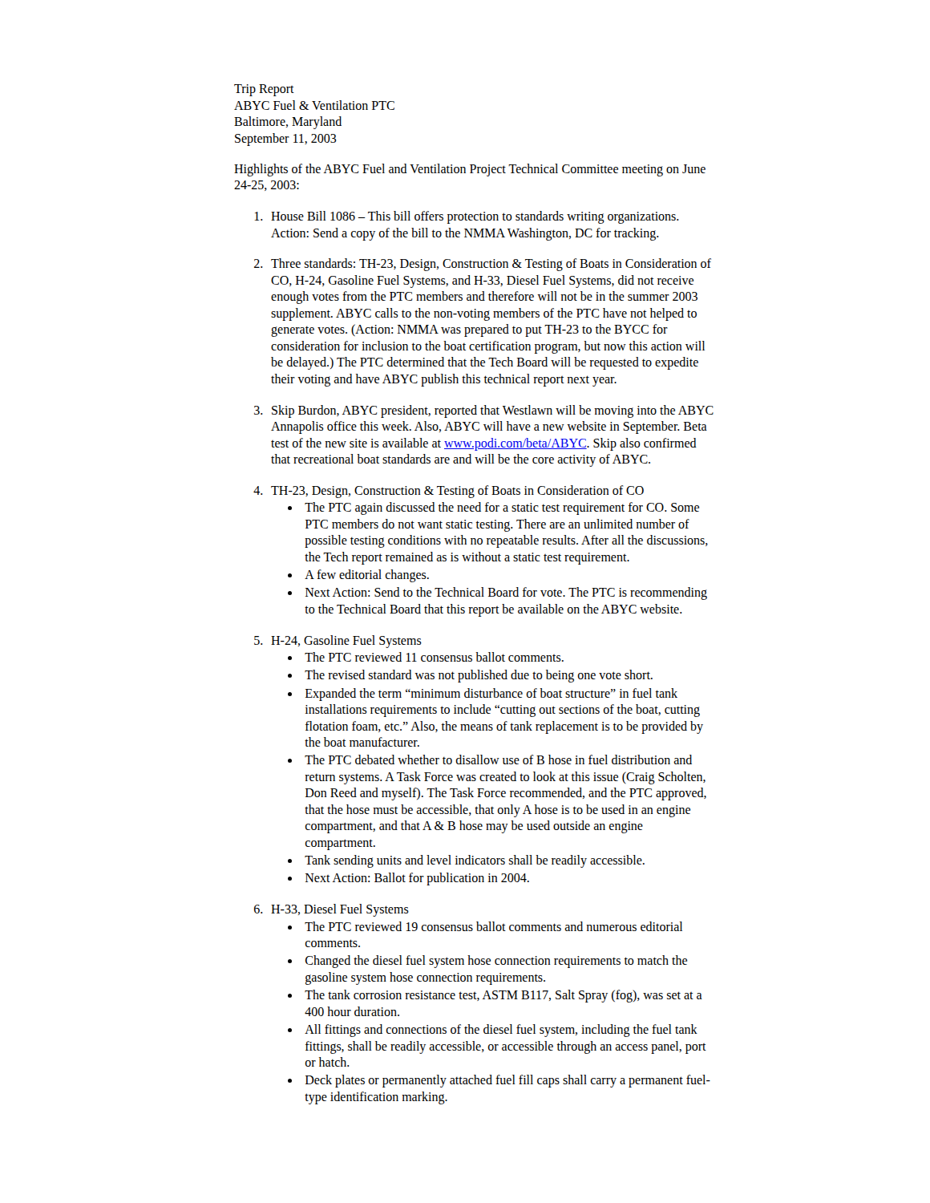Trip Report
ABYC Fuel & Ventilation PTC
Baltimore, Maryland
September 11, 2003
Highlights of the ABYC Fuel and Ventilation Project Technical Committee meeting on June 24-25, 2003:
House Bill 1086 – This bill offers protection to standards writing organizations. Action: Send a copy of the bill to the NMMA Washington, DC for tracking.
Three standards: TH-23, Design, Construction & Testing of Boats in Consideration of CO, H-24, Gasoline Fuel Systems, and H-33, Diesel Fuel Systems, did not receive enough votes from the PTC members and therefore will not be in the summer 2003 supplement. ABYC calls to the non-voting members of the PTC have not helped to generate votes. (Action: NMMA was prepared to put TH-23 to the BYCC for consideration for inclusion to the boat certification program, but now this action will be delayed.) The PTC determined that the Tech Board will be requested to expedite their voting and have ABYC publish this technical report next year.
Skip Burdon, ABYC president, reported that Westlawn will be moving into the ABYC Annapolis office this week. Also, ABYC will have a new website in September. Beta test of the new site is available at www.podi.com/beta/ABYC. Skip also confirmed that recreational boat standards are and will be the core activity of ABYC.
TH-23, Design, Construction & Testing of Boats in Consideration of CO
The PTC again discussed the need for a static test requirement for CO. Some PTC members do not want static testing. There are an unlimited number of possible testing conditions with no repeatable results. After all the discussions, the Tech report remained as is without a static test requirement.
A few editorial changes.
Next Action: Send to the Technical Board for vote. The PTC is recommending to the Technical Board that this report be available on the ABYC website.
H-24, Gasoline Fuel Systems
The PTC reviewed 11 consensus ballot comments.
The revised standard was not published due to being one vote short.
Expanded the term “minimum disturbance of boat structure” in fuel tank installations requirements to include “cutting out sections of the boat, cutting flotation foam, etc.” Also, the means of tank replacement is to be provided by the boat manufacturer.
The PTC debated whether to disallow use of B hose in fuel distribution and return systems. A Task Force was created to look at this issue (Craig Scholten, Don Reed and myself). The Task Force recommended, and the PTC approved, that the hose must be accessible, that only A hose is to be used in an engine compartment, and that A & B hose may be used outside an engine compartment.
Tank sending units and level indicators shall be readily accessible.
Next Action: Ballot for publication in 2004.
H-33, Diesel Fuel Systems
The PTC reviewed 19 consensus ballot comments and numerous editorial comments.
Changed the diesel fuel system hose connection requirements to match the gasoline system hose connection requirements.
The tank corrosion resistance test, ASTM B117, Salt Spray (fog), was set at a 400 hour duration.
All fittings and connections of the diesel fuel system, including the fuel tank fittings, shall be readily accessible, or accessible through an access panel, port or hatch.
Deck plates or permanently attached fuel fill caps shall carry a permanent fuel-type identification marking.